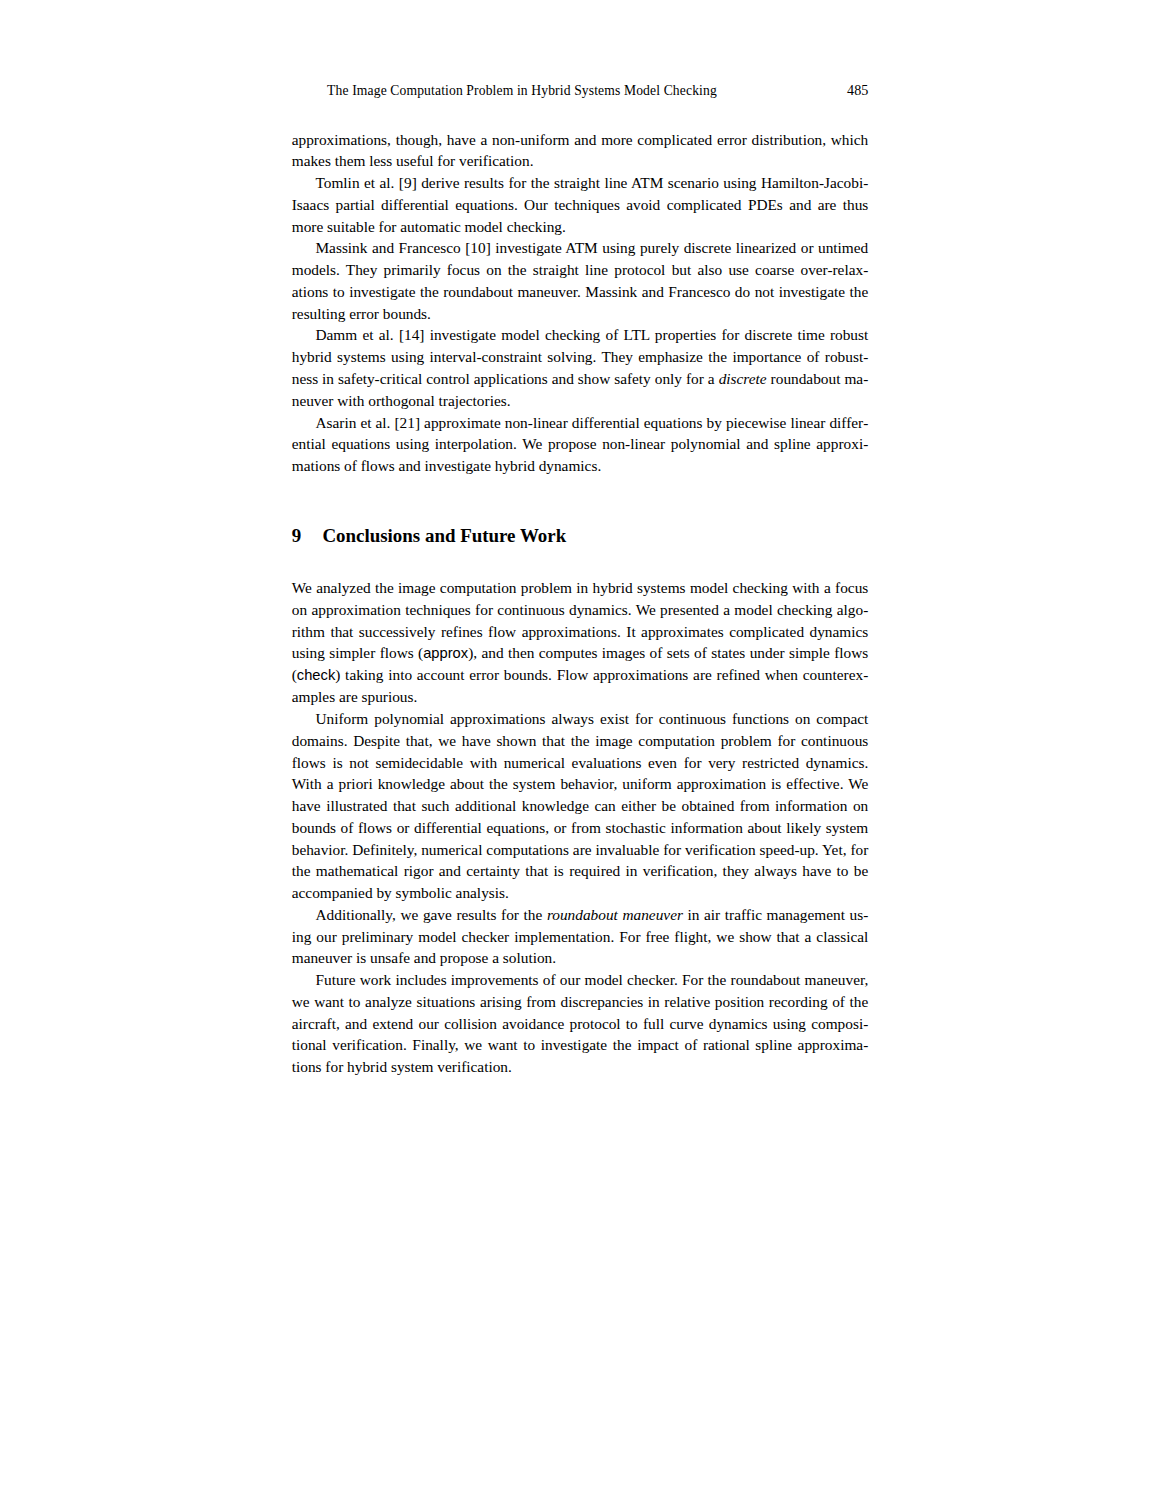The Image Computation Problem in Hybrid Systems Model Checking 485
approximations, though, have a non-uniform and more complicated error distribution, which makes them less useful for verification.
Tomlin et al. [9] derive results for the straight line ATM scenario using Hamilton-Jacobi-Isaacs partial differential equations. Our techniques avoid complicated PDEs and are thus more suitable for automatic model checking.
Massink and Francesco [10] investigate ATM using purely discrete linearized or untimed models. They primarily focus on the straight line protocol but also use coarse over-relaxations to investigate the roundabout maneuver. Massink and Francesco do not investigate the resulting error bounds.
Damm et al. [14] investigate model checking of LTL properties for discrete time robust hybrid systems using interval-constraint solving. They emphasize the importance of robustness in safety-critical control applications and show safety only for a discrete roundabout maneuver with orthogonal trajectories.
Asarin et al. [21] approximate non-linear differential equations by piecewise linear differential equations using interpolation. We propose non-linear polynomial and spline approximations of flows and investigate hybrid dynamics.
9 Conclusions and Future Work
We analyzed the image computation problem in hybrid systems model checking with a focus on approximation techniques for continuous dynamics. We presented a model checking algorithm that successively refines flow approximations. It approximates complicated dynamics using simpler flows (approx), and then computes images of sets of states under simple flows (check) taking into account error bounds. Flow approximations are refined when counterexamples are spurious.
Uniform polynomial approximations always exist for continuous functions on compact domains. Despite that, we have shown that the image computation problem for continuous flows is not semidecidable with numerical evaluations even for very restricted dynamics. With a priori knowledge about the system behavior, uniform approximation is effective. We have illustrated that such additional knowledge can either be obtained from information on bounds of flows or differential equations, or from stochastic information about likely system behavior. Definitely, numerical computations are invaluable for verification speed-up. Yet, for the mathematical rigor and certainty that is required in verification, they always have to be accompanied by symbolic analysis.
Additionally, we gave results for the roundabout maneuver in air traffic management using our preliminary model checker implementation. For free flight, we show that a classical maneuver is unsafe and propose a solution.
Future work includes improvements of our model checker. For the roundabout maneuver, we want to analyze situations arising from discrepancies in relative position recording of the aircraft, and extend our collision avoidance protocol to full curve dynamics using compositional verification. Finally, we want to investigate the impact of rational spline approximations for hybrid system verification.